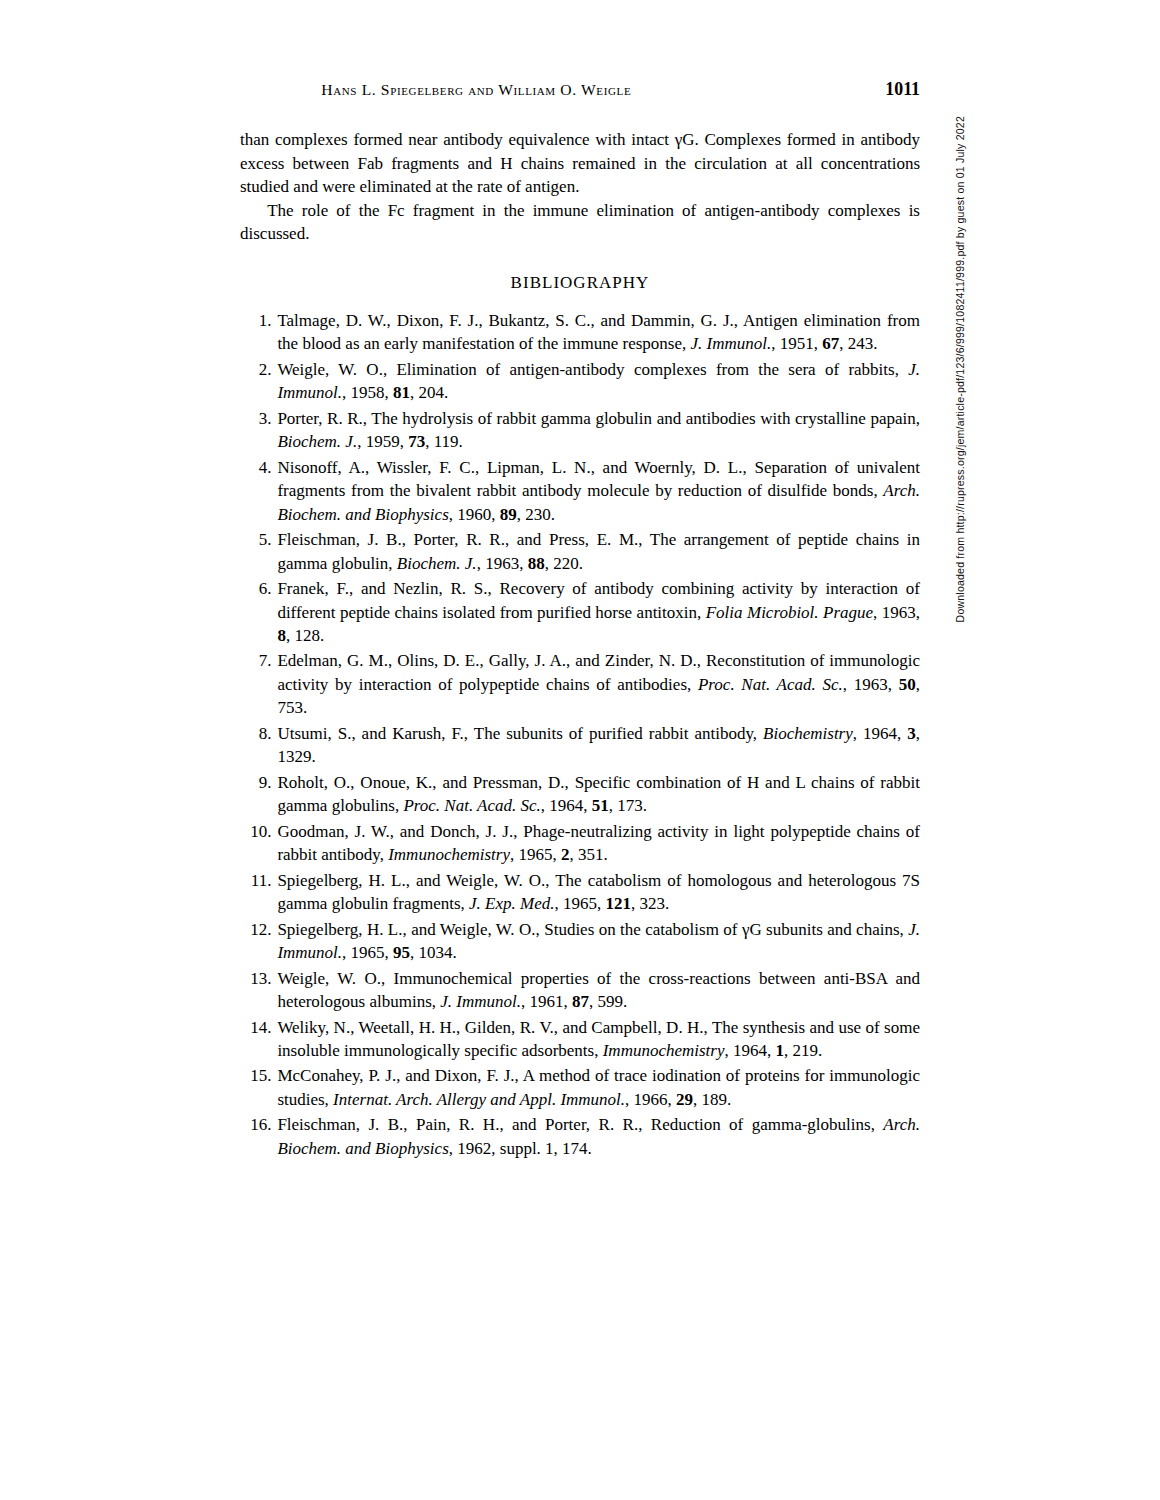Downloaded from http://rupress.org/jem/article-pdf/123/6/999/1082411/999.pdf by guest on 01 July 2022
Hans L. Spiegelberg and William O. Weigle 1011
than complexes formed near antibody equivalence with intact γG. Complexes formed in antibody excess between Fab fragments and H chains remained in the circulation at all concentrations studied and were eliminated at the rate of antigen.
The role of the Fc fragment in the immune elimination of antigen-antibody complexes is discussed.
BIBLIOGRAPHY
Talmage, D. W., Dixon, F. J., Bukantz, S. C., and Dammin, G. J., Antigen elimination from the blood as an early manifestation of the immune response, J. Immunol., 1951, 67, 243.
Weigle, W. O., Elimination of antigen-antibody complexes from the sera of rabbits, J. Immunol., 1958, 81, 204.
Porter, R. R., The hydrolysis of rabbit gamma globulin and antibodies with crystalline papain, Biochem. J., 1959, 73, 119.
Nisonoff, A., Wissler, F. C., Lipman, L. N., and Woernly, D. L., Separation of univalent fragments from the bivalent rabbit antibody molecule by reduction of disulfide bonds, Arch. Biochem. and Biophysics, 1960, 89, 230.
Fleischman, J. B., Porter, R. R., and Press, E. M., The arrangement of peptide chains in gamma globulin, Biochem. J., 1963, 88, 220.
Franek, F., and Nezlin, R. S., Recovery of antibody combining activity by interaction of different peptide chains isolated from purified horse antitoxin, Folia Microbiol. Prague, 1963, 8, 128.
Edelman, G. M., Olins, D. E., Gally, J. A., and Zinder, N. D., Reconstitution of immunologic activity by interaction of polypeptide chains of antibodies, Proc. Nat. Acad. Sc., 1963, 50, 753.
Utsumi, S., and Karush, F., The subunits of purified rabbit antibody, Biochemistry, 1964, 3, 1329.
Roholt, O., Onoue, K., and Pressman, D., Specific combination of H and L chains of rabbit gamma globulins, Proc. Nat. Acad. Sc., 1964, 51, 173.
Goodman, J. W., and Donch, J. J., Phage-neutralizing activity in light polypeptide chains of rabbit antibody, Immunochemistry, 1965, 2, 351.
Spiegelberg, H. L., and Weigle, W. O., The catabolism of homologous and heterologous 7S gamma globulin fragments, J. Exp. Med., 1965, 121, 323.
Spiegelberg, H. L., and Weigle, W. O., Studies on the catabolism of γG subunits and chains, J. Immunol., 1965, 95, 1034.
Weigle, W. O., Immunochemical properties of the cross-reactions between anti-BSA and heterologous albumins, J. Immunol., 1961, 87, 599.
Weliky, N., Weetall, H. H., Gilden, R. V., and Campbell, D. H., The synthesis and use of some insoluble immunologically specific adsorbents, Immunochemistry, 1964, 1, 219.
McConahey, P. J., and Dixon, F. J., A method of trace iodination of proteins for immunologic studies, Internat. Arch. Allergy and Appl. Immunol., 1966, 29, 189.
Fleischman, J. B., Pain, R. H., and Porter, R. R., Reduction of gamma-globulins, Arch. Biochem. and Biophysics, 1962, suppl. 1, 174.